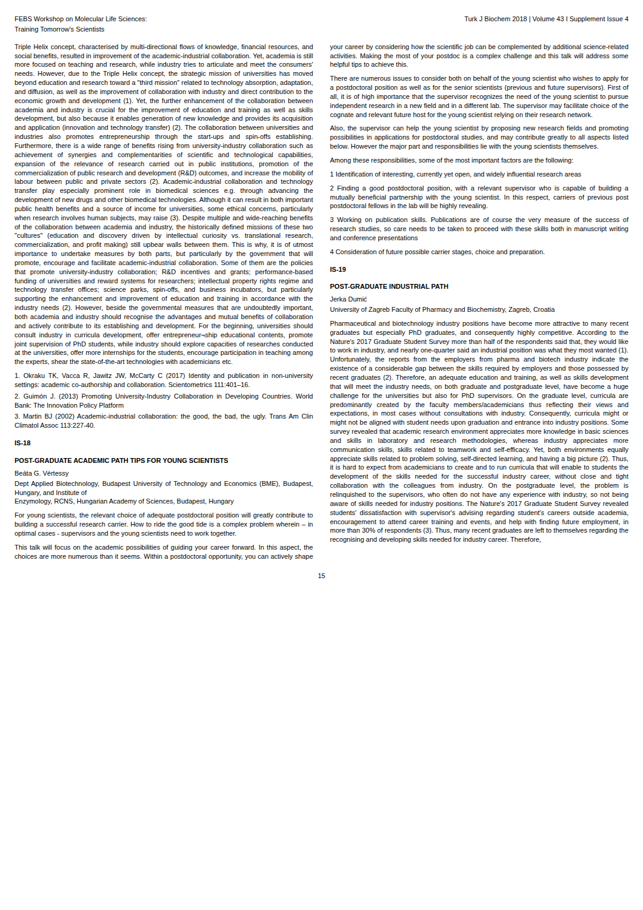FEBS Workshop on Molecular Life Sciences: Turk J Biochem 2018 | Volume 43 I Supplement Issue 4
Training Tomorrow's Scientists
Triple Helix concept, characterised by multi-directional flows of knowledge, financial resources, and social benefits, resulted in improvement of the academic-industrial collaboration. Yet, academia is still more focused on teaching and research, while industry tries to articulate and meet the consumers' needs. However, due to the Triple Helix concept, the strategic mission of universities has moved beyond education and research toward a "third mission" related to technology absorption, adaptation, and diffusion, as well as the improvement of collaboration with industry and direct contribution to the economic growth and development (1). Yet, the further enhancement of the collaboration between academia and industry is crucial for the improvement of education and training as well as skills development, but also because it enables generation of new knowledge and provides its acquisition and application (innovation and technology transfer) (2). The collaboration between universities and industries also promotes entrepreneurship through the start-ups and spin-offs establishing. Furthermore, there is a wide range of benefits rising from university-industry collaboration such as achievement of synergies and complementarities of scientific and technological capabilities, expansion of the relevance of research carried out in public institutions, promotion of the commercialization of public research and development (R&D) outcomes, and increase the mobility of labour between public and private sectors (2). Academic-industrial collaboration and technology transfer play especially prominent role in biomedical sciences e.g. through advancing the development of new drugs and other biomedical technologies. Although it can result in both important public health benefits and a source of income for universities, some ethical concerns, particularly when research involves human subjects, may raise (3). Despite multiple and wide-reaching benefits of the collaboration between academia and industry, the historically defined missions of these two "cultures" (education and discovery driven by intellectual curiosity vs. translational research, commercialization, and profit making) still upbear walls between them. This is why, it is of utmost importance to undertake measures by both parts, but particularly by the government that will promote, encourage and facilitate academic-industrial collaboration. Some of them are the policies that promote university-industry collaboration; R&D incentives and grants; performance-based funding of universities and reward systems for researchers; intellectual property rights regime and technology transfer offices; science parks, spin-offs, and business incubators, but particularly supporting the enhancement and improvement of education and training in accordance with the industry needs (2). However, beside the governmental measures that are undoubtedly important, both academia and industry should recognise the advantages and mutual benefits of collaboration and actively contribute to its establishing and development. For the beginning, universities should consult industry in curricula development, offer entrepreneur¬ship educational contents, promote joint supervision of PhD students, while industry should explore capacities of researches conducted at the universities, offer more internships for the students, encourage participation in teaching among the experts, shear the state-of-the-art technologies with academicians etc.
1. Okraku TK, Vacca R, Jawitz JW, McCarty C (2017) Identity and publication in non-university settings: academic co-authorship and collaboration. Scientometrics 111:401–16.
2. Guimón J. (2013) Promoting University-Industry Collaboration in Developing Countries. World Bank: The Innovation Policy Platform
3. Martin BJ (2002) Academic-industrial collaboration: the good, the bad, the ugly. Trans Am Clin Climatol Assoc 113:227-40.
IS-18
POST-GRADUATE ACADEMIC PATH TIPS FOR YOUNG SCIENTISTS
Beáta G. Vértessy
Dept Applied Biotechnology, Budapest University of Technology and Economics (BME), Budapest, Hungary, and Institute of
Enzymology, RCNS, Hungarian Academy of Sciences, Budapest, Hungary
For young scientists, the relevant choice of adequate postdoctoral position will greatly contribute to building a successful research carrier. How to ride the good tide is a complex problem wherein – in optimal cases - supervisors and the young scientists need to work together.
This talk will focus on the academic possibilities of guiding your career forward. In this aspect, the choices are more numerous than it seems. Within a postdoctoral opportunity, you can actively shape your career by considering how the scientific job can be complemented by additional science-related activities. Making the most of your postdoc is a complex challenge and this talk will address some helpful tips to achieve this.
There are numerous issues to consider both on behalf of the young scientist who wishes to apply for a postdoctoral position as well as for the senior scientists (previous and future supervisors). First of all, it is of high importance that the supervisor recognizes the need of the young scientist to pursue independent research in a new field and in a different lab. The supervisor may facilitate choice of the cognate and relevant future host for the young scientist relying on their research network.
Also, the supervisor can help the young scientist by proposing new research fields and promoting possibilities in applications for postdoctoral studies, and may contribute greatly to all aspects listed below. However the major part and responsibilities lie with the young scientists themselves.
Among these responsibilities, some of the most important factors are the following:
1 Identification of interesting, currently yet open, and widely influential research areas
2 Finding a good postdoctoral position, with a relevant supervisor who is capable of building a mutually beneficial partnership with the young scientist. In this respect, carriers of previous post postdoctoral fellows in the lab will be highly revealing.
3 Working on publication skills. Publications are of course the very measure of the success of research studies, so care needs to be taken to proceed with these skills both in manuscript writing and conference presentations
4 Consideration of future possible carrier stages, choice and preparation.
IS-19
POST-GRADUATE INDUSTRIAL PATH
Jerka Dumić
University of Zagreb Faculty of Pharmacy and Biochemistry, Zagreb, Croatia
Pharmaceutical and biotechnology industry positions have become more attractive to many recent graduates but especially PhD graduates, and consequently highly competitive. According to the Nature's 2017 Graduate Student Survey more than half of the respondents said that, they would like to work in industry, and nearly one-quarter said an industrial position was what they most wanted (1). Unfortunately, the reports from the employers from pharma and biotech industry indicate the existence of a considerable gap between the skills required by employers and those possessed by recent graduates (2). Therefore, an adequate education and training, as well as skills development that will meet the industry needs, on both graduate and postgraduate level, have become a huge challenge for the universities but also for PhD supervisors. On the graduate level, curricula are predominantly created by the faculty members/academicians thus reflecting their views and expectations, in most cases without consultations with industry. Consequently, curricula might or might not be aligned with student needs upon graduation and entrance into industry positions. Some survey revealed that academic research environment appreciates more knowledge in basic sciences and skills in laboratory and research methodologies, whereas industry appreciates more communication skills, skills related to teamwork and self-efficacy. Yet, both environments equally appreciate skills related to problem solving, self-directed learning, and having a big picture (2). Thus, it is hard to expect from academicians to create and to run curricula that will enable to students the development of the skills needed for the successful industry career, without close and tight collaboration with the colleagues from industry. On the postgraduate level, the problem is relinquished to the supervisors, who often do not have any experience with industry, so not being aware of skills needed for industry positions. The Nature's 2017 Graduate Student Survey revealed students' dissatisfaction with supervisor's advising regarding student's careers outside academia, encouragement to attend career training and events, and help with finding future employment, in more than 30% of respondents (3). Thus, many recent graduates are left to themselves regarding the recognising and developing skills needed for industry career. Therefore,
15